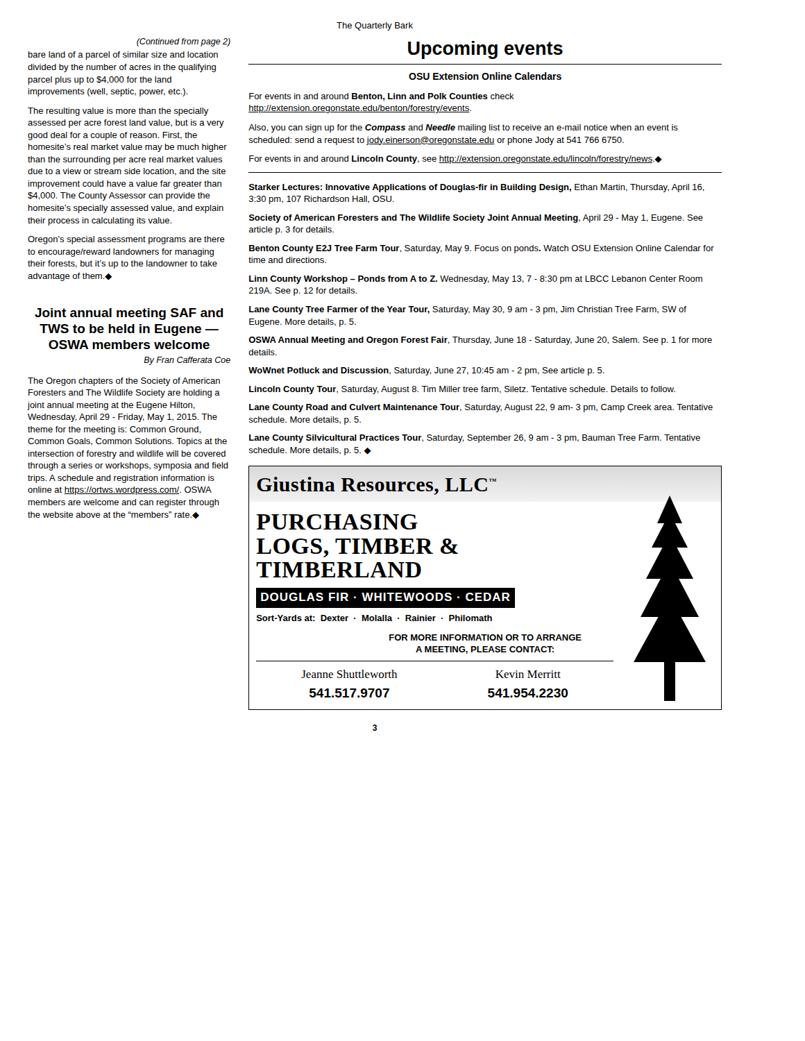The Quarterly Bark
(Continued from page 2)
bare land of a parcel of similar size and location divided by the number of acres in the qualifying parcel plus up to $4,000 for the land improvements (well, septic, power, etc.).
The resulting value is more than the specially assessed per acre forest land value, but is a very good deal for a couple of reason. First, the homesite’s real market value may be much higher than the surrounding per acre real market values due to a view or stream side location, and the site improvement could have a value far greater than $4,000. The County Assessor can provide the homesite’s specially assessed value, and explain their process in calculating its value.
Oregon’s special assessment programs are there to encourage/reward landowners for managing their forests, but it’s up to the landowner to take advantage of them.◆
Joint annual meeting SAF and TWS to be held in Eugene — OSWA members welcome
By Fran Cafferata Coe
The Oregon chapters of the Society of American Foresters and The Wildlife Society are holding a joint annual meeting at the Eugene Hilton, Wednesday, April 29 - Friday, May 1, 2015. The theme for the meeting is: Common Ground, Common Goals, Common Solutions. Topics at the intersection of forestry and wildlife will be covered through a series or workshops, symposia and field trips. A schedule and registration information is online at https://ortws.wordpress.com/. OSWA members are welcome and can register through the website above at the “members” rate.◆
Upcoming events
OSU Extension Online Calendars
For events in and around Benton, Linn and Polk Counties check http://extension.oregonstate.edu/benton/forestry/events.
Also, you can sign up for the Compass and Needle mailing list to receive an e-mail notice when an event is scheduled: send a request to jody.einerson@oregonstate.edu or phone Jody at 541 766 6750.
For events in and around Lincoln County, see http://extension.oregonstate.edu/lincoln/forestry/news.◆
Starker Lectures: Innovative Applications of Douglas-fir in Building Design, Ethan Martin, Thursday, April 16, 3:30 pm, 107 Richardson Hall, OSU.
Society of American Foresters and The Wildlife Society Joint Annual Meeting, April 29 - May 1, Eugene. See article p. 3 for details.
Benton County E2J Tree Farm Tour, Saturday, May 9. Focus on ponds. Watch OSU Extension Online Calendar for time and directions.
Linn County Workshop – Ponds from A to Z. Wednesday, May 13, 7 - 8:30 pm at LBCC Lebanon Center Room 219A. See p. 12 for details.
Lane County Tree Farmer of the Year Tour, Saturday, May 30, 9 am - 3 pm, Jim Christian Tree Farm, SW of Eugene. More details, p. 5.
OSWA Annual Meeting and Oregon Forest Fair, Thursday, June 18 - Saturday, June 20, Salem. See p. 1 for more details.
WoWnet Potluck and Discussion, Saturday, June 27, 10:45 am - 2 pm, See article p. 5.
Lincoln County Tour, Saturday, August 8. Tim Miller tree farm, Siletz. Tentative schedule. Details to follow.
Lane County Road and Culvert Maintenance Tour, Saturday, August 22, 9 am- 3 pm, Camp Creek area. Tentative schedule. More details, p. 5.
Lane County Silvicultural Practices Tour, Saturday, September 26, 9 am - 3 pm, Bauman Tree Farm. Tentative schedule. More details, p. 5. ◆
Giustina Resources, LLC™
PURCHASING
LOGS, TIMBER &
TIMBERLAND
DOUGLAS FIR · WHITEWOODS · CEDAR
Sort-Yards at: Dexter · Molalla · Rainier · Philomath
FOR MORE INFORMATION OR TO ARRANGE
A MEETING, PLEASE CONTACT:
Jeanne Shuttleworth
541.517.9707
Kevin Merritt
541.954.2230
3